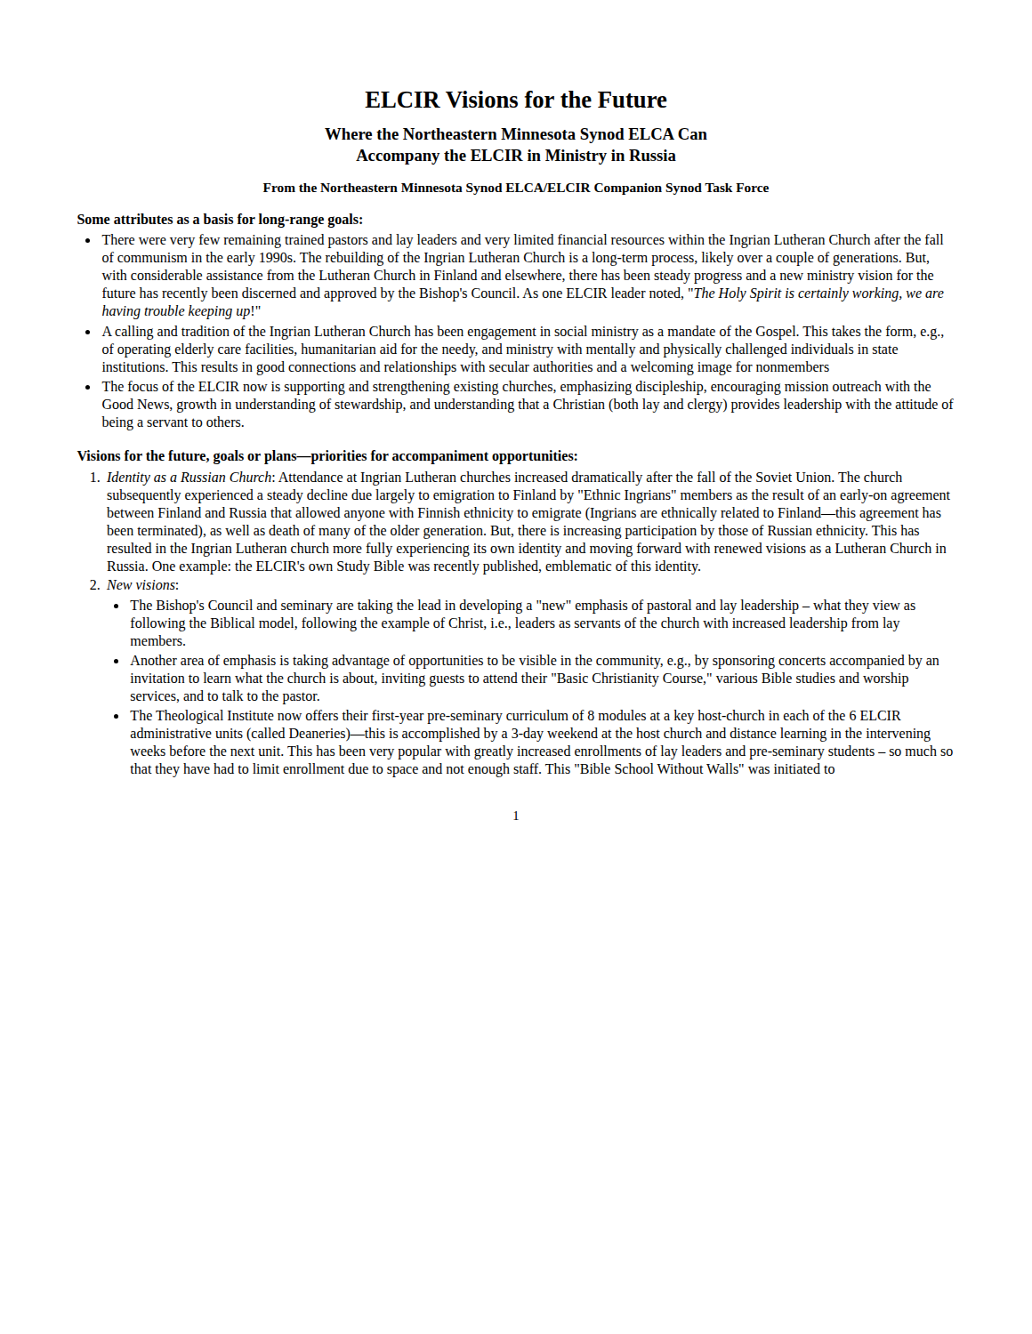ELCIR Visions for the Future
Where the Northeastern Minnesota Synod ELCA Can
Accompany the ELCIR in Ministry in Russia
From the Northeastern Minnesota Synod ELCA/ELCIR Companion Synod Task Force
Some attributes as a basis for long-range goals:
There were very few remaining trained pastors and lay leaders and very limited financial resources within the Ingrian Lutheran Church after the fall of communism in the early 1990s. The rebuilding of the Ingrian Lutheran Church is a long-term process, likely over a couple of generations. But, with considerable assistance from the Lutheran Church in Finland and elsewhere, there has been steady progress and a new ministry vision for the future has recently been discerned and approved by the Bishop's Council. As one ELCIR leader noted, "The Holy Spirit is certainly working, we are having trouble keeping up!"
A calling and tradition of the Ingrian Lutheran Church has been engagement in social ministry as a mandate of the Gospel. This takes the form, e.g., of operating elderly care facilities, humanitarian aid for the needy, and ministry with mentally and physically challenged individuals in state institutions. This results in good connections and relationships with secular authorities and a welcoming image for nonmembers
The focus of the ELCIR now is supporting and strengthening existing churches, emphasizing discipleship, encouraging mission outreach with the Good News, growth in understanding of stewardship, and understanding that a Christian (both lay and clergy) provides leadership with the attitude of being a servant to others.
Visions for the future, goals or plans—priorities for accompaniment opportunities:
Identity as a Russian Church: Attendance at Ingrian Lutheran churches increased dramatically after the fall of the Soviet Union. The church subsequently experienced a steady decline due largely to emigration to Finland by "Ethnic Ingrians" members as the result of an early-on agreement between Finland and Russia that allowed anyone with Finnish ethnicity to emigrate (Ingrians are ethnically related to Finland—this agreement has been terminated), as well as death of many of the older generation. But, there is increasing participation by those of Russian ethnicity. This has resulted in the Ingrian Lutheran church more fully experiencing its own identity and moving forward with renewed visions as a Lutheran Church in Russia. One example: the ELCIR's own Study Bible was recently published, emblematic of this identity.
New visions:
The Bishop's Council and seminary are taking the lead in developing a "new" emphasis of pastoral and lay leadership – what they view as following the Biblical model, following the example of Christ, i.e., leaders as servants of the church with increased leadership from lay members.
Another area of emphasis is taking advantage of opportunities to be visible in the community, e.g., by sponsoring concerts accompanied by an invitation to learn what the church is about, inviting guests to attend their "Basic Christianity Course," various Bible studies and worship services, and to talk to the pastor.
The Theological Institute now offers their first-year pre-seminary curriculum of 8 modules at a key host-church in each of the 6 ELCIR administrative units (called Deaneries)—this is accomplished by a 3-day weekend at the host church and distance learning in the intervening weeks before the next unit. This has been very popular with greatly increased enrollments of lay leaders and pre-seminary students – so much so that they have had to limit enrollment due to space and not enough staff. This "Bible School Without Walls" was initiated to
1